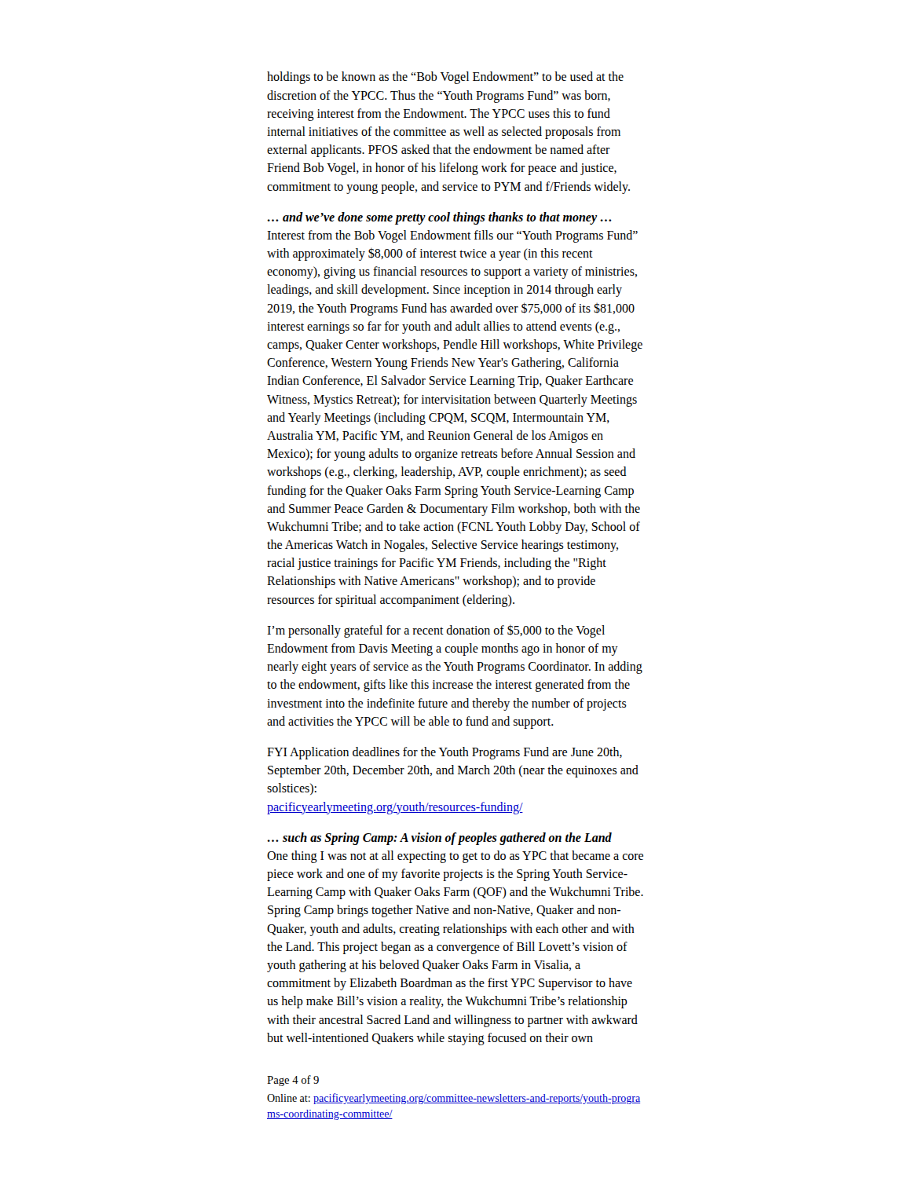holdings to be known as the “Bob Vogel Endowment” to be used at the discretion of the YPCC. Thus the “Youth Programs Fund” was born, receiving interest from the Endowment. The YPCC uses this to fund internal initiatives of the committee as well as selected proposals from external applicants. PFOS asked that the endowment be named after Friend Bob Vogel, in honor of his lifelong work for peace and justice, commitment to young people, and service to PYM and f/Friends widely.
… and we’ve done some pretty cool things thanks to that money …
Interest from the Bob Vogel Endowment fills our “Youth Programs Fund” with approximately $8,000 of interest twice a year (in this recent economy), giving us financial resources to support a variety of ministries, leadings, and skill development. Since inception in 2014 through early 2019, the Youth Programs Fund has awarded over $75,000 of its $81,000 interest earnings so far for youth and adult allies to attend events (e.g., camps, Quaker Center workshops, Pendle Hill workshops, White Privilege Conference, Western Young Friends New Year's Gathering, California Indian Conference, El Salvador Service Learning Trip, Quaker Earthcare Witness, Mystics Retreat); for intervisitation between Quarterly Meetings and Yearly Meetings (including CPQM, SCQM, Intermountain YM, Australia YM, Pacific YM, and Reunion General de los Amigos en Mexico); for young adults to organize retreats before Annual Session and workshops (e.g., clerking, leadership, AVP, couple enrichment); as seed funding for the Quaker Oaks Farm Spring Youth Service-Learning Camp and Summer Peace Garden & Documentary Film workshop, both with the Wukchumni Tribe; and to take action (FCNL Youth Lobby Day, School of the Americas Watch in Nogales, Selective Service hearings testimony, racial justice trainings for Pacific YM Friends, including the "Right Relationships with Native Americans" workshop); and to provide resources for spiritual accompaniment (eldering).
I’m personally grateful for a recent donation of $5,000 to the Vogel Endowment from Davis Meeting a couple months ago in honor of my nearly eight years of service as the Youth Programs Coordinator. In adding to the endowment, gifts like this increase the interest generated from the investment into the indefinite future and thereby the number of projects and activities the YPCC will be able to fund and support.
FYI Application deadlines for the Youth Programs Fund are June 20th, September 20th, December 20th, and March 20th (near the equinoxes and solstices):
pacificyearlymeeting.org/youth/resources-funding/
… such as Spring Camp: A vision of peoples gathered on the Land
One thing I was not at all expecting to get to do as YPC that became a core piece work and one of my favorite projects is the Spring Youth Service-Learning Camp with Quaker Oaks Farm (QOF) and the Wukchumni Tribe. Spring Camp brings together Native and non-Native, Quaker and non-Quaker, youth and adults, creating relationships with each other and with the Land. This project began as a convergence of Bill Lovett’s vision of youth gathering at his beloved Quaker Oaks Farm in Visalia, a commitment by Elizabeth Boardman as the first YPC Supervisor to have us help make Bill’s vision a reality, the Wukchumni Tribe’s relationship with their ancestral Sacred Land and willingness to partner with awkward but well-intentioned Quakers while staying focused on their own
Page 4 of 9
Online at: pacificyearlymeeting.org/committee-newsletters-and-reports/youth-programs-coordinating-committee/